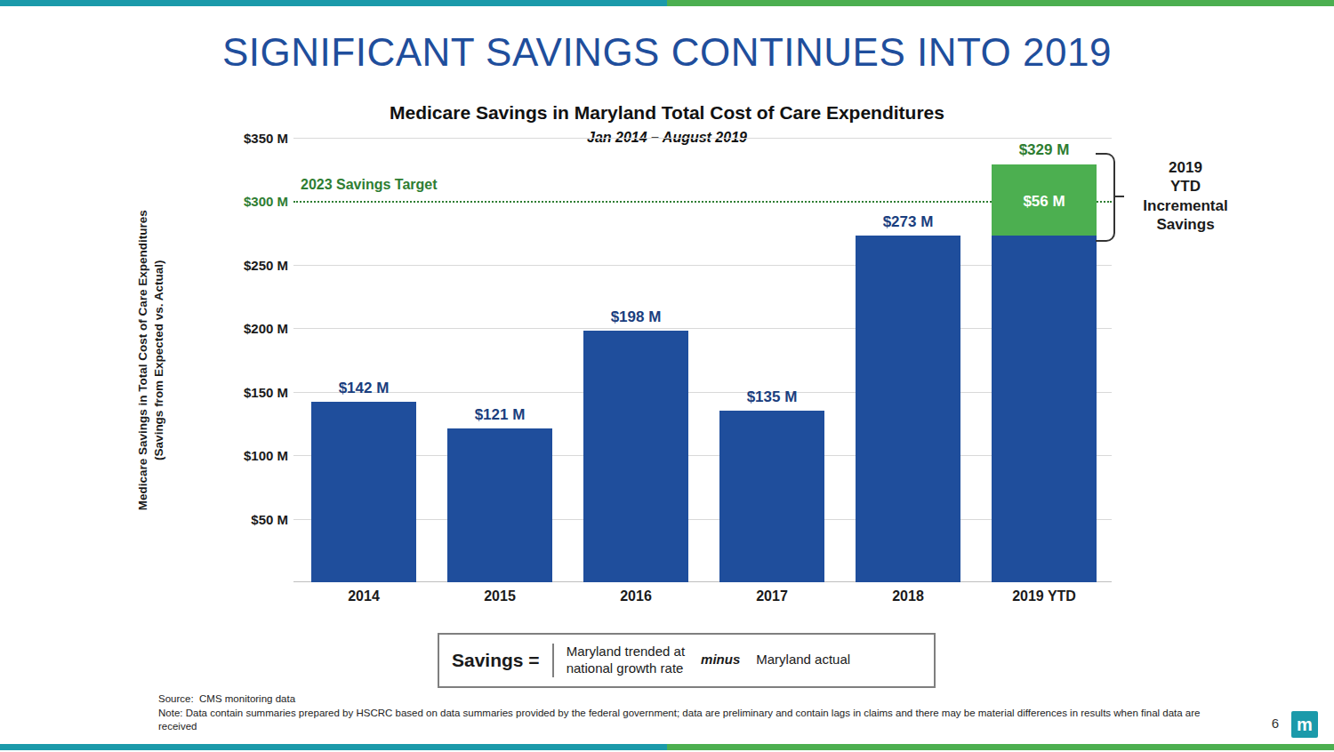SIGNIFICANT SAVINGS CONTINUES INTO 2019
Medicare Savings in Maryland Total Cost of Care Expenditures
Jan 2014 – August 2019
Medicare Savings in Total Cost of Care Expenditures
(Savings from Expected vs. Actual)
$350 M
$300 M
$250 M
$200 M
$150 M
$100 M
$50 M
2023 Savings Target
scale: 500px = 350M => 1M = 1.4286px
$142 M
$121 M
$198 M
$135 M
$273 M
$56 M
$329 M
2014
2015
2016
2017
2018
2019 YTD
2019
YTD
Incremental
Savings
Savings =
Maryland trended at
national growth rate minus Maryland actual
Source: CMS monitoring data
Note: Data contain summaries prepared by HSCRC based on data summaries provided by the federal government; data are preliminary and contain lags in claims and there may be material differences in results when final data are received
6
m